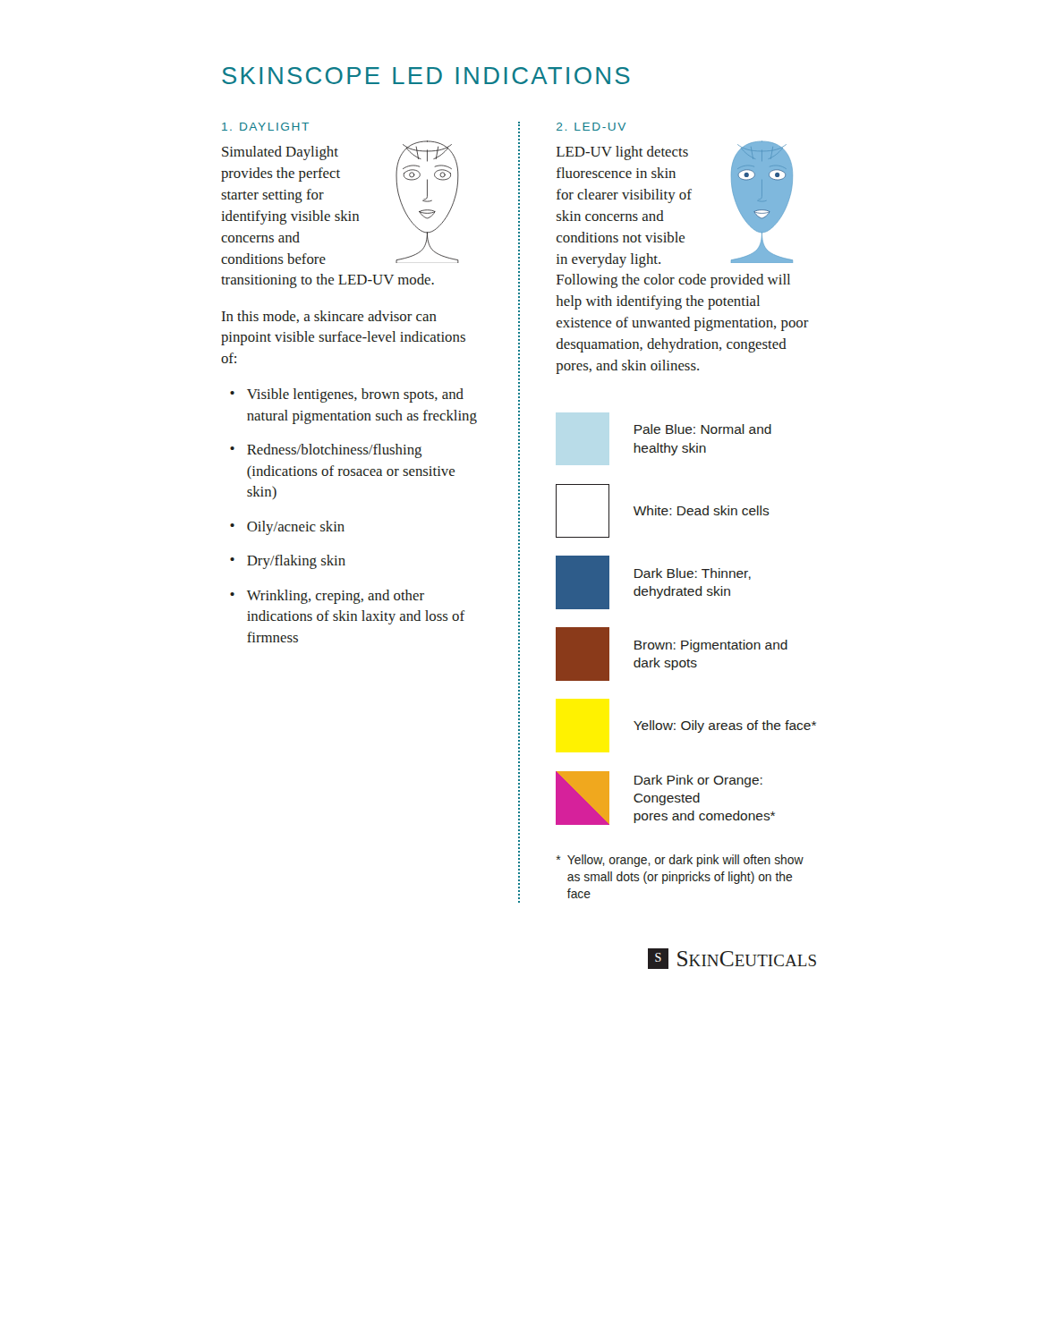SkinScope LED Indications
1. Daylight
Simulated Daylight provides the perfect starter setting for identifying visible skin concerns and conditions before transitioning to the LED-UV mode.
In this mode, a skincare advisor can pinpoint visible surface-level indications of:
Visible lentigenes, brown spots, and natural pigmentation such as freckling
Redness/blotchiness/flushing (indications of rosacea or sensitive skin)
Oily/acneic skin
Dry/flaking skin
Wrinkling, creping, and other indications of skin laxity and loss of firmness
2. LED-UV
LED-UV light detects fluorescence in skin for clearer visibility of skin concerns and conditions not visible in everyday light. Following the color code provided will help with identifying the potential existence of unwanted pigmentation, poor desquamation, dehydration, congested pores, and skin oiliness.
Pale Blue: Normal and healthy skin
White: Dead skin cells
Dark Blue: Thinner, dehydrated skin
Brown: Pigmentation and dark spots
Yellow: Oily areas of the face*
Dark Pink or Orange: Congested
pores and comedones*
* Yellow, orange, or dark pink will often show as small dots (or pinpricks of light) on the face
S
SKIN CEUTICALS